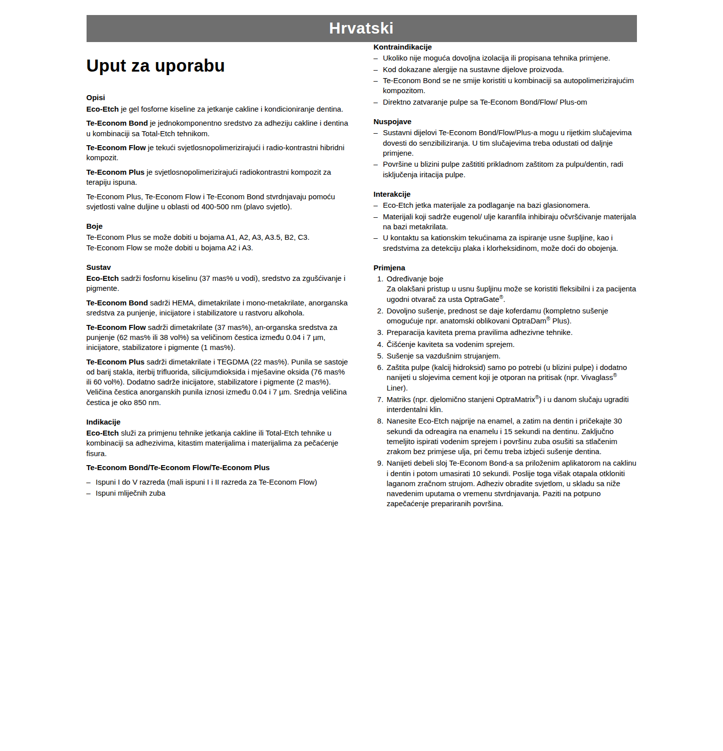Hrvatski
Uput za uporabu
Opisi
Eco-Etch je gel fosforne kiseline za jetkanje cakline i kondicioniranje dentina.
Te-Econom Bond je jednokomponentno sredstvo za adheziju cakline i dentina u kombinaciji sa Total-Etch tehnikom.
Te-Econom Flow je tekući svjetlosnopolimerizirajući i radio-kontrastni hibridni kompozit.
Te-Econom Plus je svjetlosnopolimerizirajući radiokontrastni kompozit za terapiju ispuna.
Te-Econom Plus, Te-Econom Flow i Te-Econom Bond stvrdnjavaju pomoću svjetlosti valne duljine u oblasti od 400-500 nm (plavo svjetlo).
Boje
Te-Econom Plus se može dobiti u bojama A1, A2, A3, A3.5, B2, C3.
Te-Econom Flow se može dobiti u bojama A2 i A3.
Sustav
Eco-Etch sadrži fosfornu kiselinu (37 mas% u vodi), sredstvo za zgušćivanje i pigmente.
Te-Econom Bond sadrži HEMA, dimetakrilate i mono-metakrilate, anorganska sredstva za punjenje, inicijatore i stabilizatore u rastvoru alkohola.
Te-Econom Flow sadrži dimetakrilate (37 mas%), an-organska sredstva za punjenje (62 mas% ili 38 vol%) sa veličinom čestica između 0.04 i 7 µm, inicijatore, stabilizatore i pigmente (1 mas%).
Te-Econom Plus sadrži dimetakrilate i TEGDMA (22 mas%). Punila se sastoje od barij stakla, iterbij trifluorida, silicijumdioksida i mješavine oksida (76 mas% ili 60 vol%). Dodatno sadrže inicijatore, stabilizatore i pigmente (2 mas%). Veličina čestica anorganskih punila iznosi između 0.04 i 7 µm. Srednja veličina čestica je oko 850 nm.
Indikacije
Eco-Etch služi za primjenu tehnike jetkanja cakline ili Total-Etch tehnike u kombinaciji sa adhezivima, kitastim materijalima i materijalima za pečaćenje fisura.
Te-Econom Bond/Te-Econom Flow/Te-Econom Plus
Ispuni I do V razreda (mali ispuni I i II razreda za Te-Econom Flow)
Ispuni mliječnih zuba
Kontraindikacije
Ukoliko nije moguća dovoljna izolacija ili propisana tehnika primjene.
Kod dokazane alergije na sustavne dijelove proizvoda.
Te-Econom Bond se ne smije koristiti u kombinaciji sa autopolimerizirajućim kompozitom.
Direktno zatvaranje pulpe sa Te-Econom Bond/Flow/ Plus-om
Nuspojave
Sustavni dijelovi Te-Econom Bond/Flow/Plus-a mogu u rijetkim slučajevima dovesti do senzibiliziranja. U tim slučajevima treba odustati od daljnje primjene.
Površine u blizini pulpe zaštititi prikladnom zaštitom za pulpu/dentin, radi isključenja iritacija pulpe.
Interakcije
Eco-Etch jetka materijale za podlaganje na bazi glasionomera.
Materijali koji sadrže eugenol/ ulje karanfila inhibiraju očvršćivanje materijala na bazi metakrilata.
U kontaktu sa kationskim tekućinama za ispiranje usne šupljine, kao i sredstvima za detekciju plaka i klorheksidinom, može doći do obojenja.
Primjena
Određivanje boje
Za olakšani pristup u usnu šupljinu može se koristiti fleksibilni i za pacijenta ugodni otvarač za usta OptraGate®.
Dovoljno sušenje, prednost se daje koferdamu (kompletno sušenje omogućuje npr. anatomski oblikovani OptraDam® Plus).
Preparacija kaviteta prema pravilima adhezivne tehnike.
Čišćenje kaviteta sa vodenim sprejem.
Sušenje sa vazdušnim strujanjem.
Zaštita pulpe (kalcij hidroksid) samo po potrebi (u blizini pulpe) i dodatno nanijeti u slojevima cement koji je otporan na pritisak (npr. Vivaglass® Liner).
Matriks (npr. djelomično stanjeni OptraMatrix®) i u danom slučaju ugraditi interdentalni klin.
Nanesite Eco-Etch najprije na enamel, a zatim na dentin i pričekajte 30 sekundi da odreagira na enamelu i 15 sekundi na dentinu. Zaključno temeljito ispirati vodenim sprejem i površinu zuba osušiti sa stlačenim zrakom bez primjese ulja, pri čemu treba izbjeći sušenje dentina.
Nanijeti debeli sloj Te-Econom Bond-a sa priloženim aplikatorom na caklinu i dentin i potom umasirati 10 sekundi. Poslije toga višak otapala otkloniti laganom zračnom strujom. Adheziv obradite svjetlom, u skladu sa niže navedenim uputama o vremenu stvrdnjavanja. Paziti na potpuno zapečaćenje prepariranih površina.